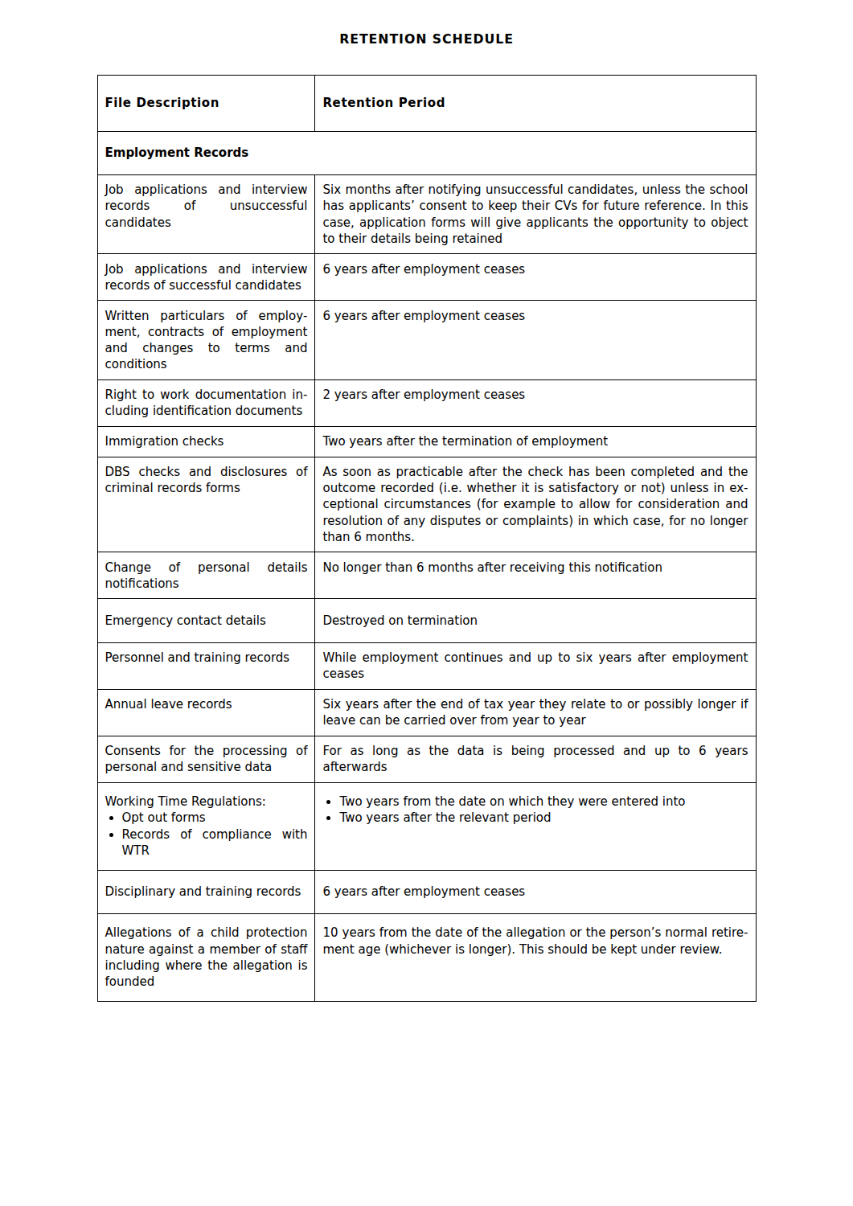Retention Schedule
| File Description | Retention Period |
| --- | --- |
| Employment Records |
| Job applications and interview records of unsuccessful candidates | Six months after notifying unsuccessful candidates, unless the school has applicants’ consent to keep their CVs for future reference. In this case, application forms will give applicants the opportunity to object to their details being retained |
| Job applications and interview records of successful candidates | 6 years after employment ceases |
| Written particulars of employment, contracts of employment and changes to terms and conditions | 6 years after employment ceases |
| Right to work documentation including identification documents | 2 years after employment ceases |
| Immigration checks | Two years after the termination of employment |
| DBS checks and disclosures of criminal records forms | As soon as practicable after the check has been completed and the outcome recorded (i.e. whether it is satisfactory or not) unless in exceptional circumstances (for example to allow for consideration and resolution of any disputes or complaints) in which case, for no longer than 6 months. |
| Change of personal details notifications | No longer than 6 months after receiving this notification |
| Emergency contact details | Destroyed on termination |
| Personnel and training records | While employment continues and up to six years after employment ceases |
| Annual leave records | Six years after the end of tax year they relate to or possibly longer if leave can be carried over from year to year |
| Consents for the processing of personal and sensitive data | For as long as the data is being processed and up to 6 years afterwards |
| Working Time Regulations: Opt out forms Records of compliance with WTR | Two years from the date on which they were entered into Two years after the relevant period |
| Disciplinary and training records | 6 years after employment ceases |
| Allegations of a child protection nature against a member of staff including where the allegation is founded | 10 years from the date of the allegation or the person’s normal retirement age (whichever is longer). This should be kept under review. |